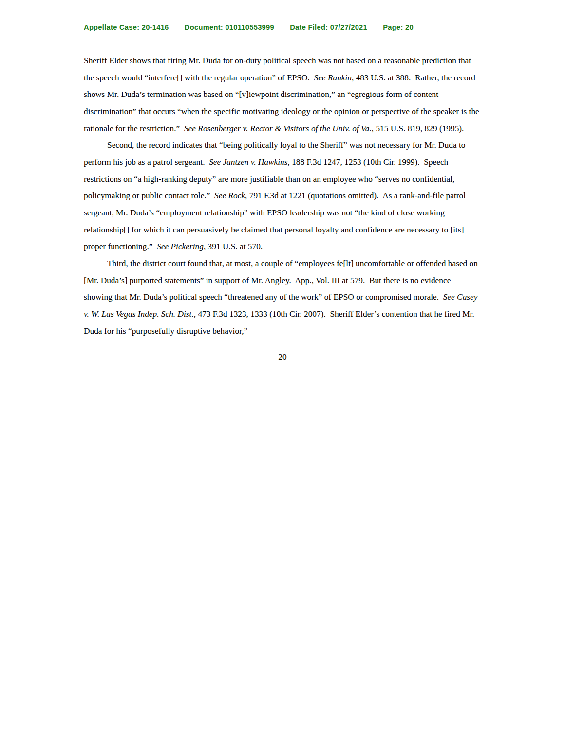Appellate Case: 20-1416 Document: 010110553999 Date Filed: 07/27/2021 Page: 20
Sheriff Elder shows that firing Mr. Duda for on-duty political speech was not based on a reasonable prediction that the speech would “interfere[] with the regular operation” of EPSO. See Rankin, 483 U.S. at 388. Rather, the record shows Mr. Duda’s termination was based on “[v]iewpoint discrimination,” an “egregious form of content discrimination” that occurs “when the specific motivating ideology or the opinion or perspective of the speaker is the rationale for the restriction.” See Rosenberger v. Rector & Visitors of the Univ. of Va., 515 U.S. 819, 829 (1995).
Second, the record indicates that “being politically loyal to the Sheriff” was not necessary for Mr. Duda to perform his job as a patrol sergeant. See Jantzen v. Hawkins, 188 F.3d 1247, 1253 (10th Cir. 1999). Speech restrictions on “a high-ranking deputy” are more justifiable than on an employee who “serves no confidential, policymaking or public contact role.” See Rock, 791 F.3d at 1221 (quotations omitted). As a rank-and-file patrol sergeant, Mr. Duda’s “employment relationship” with EPSO leadership was not “the kind of close working relationship[] for which it can persuasively be claimed that personal loyalty and confidence are necessary to [its] proper functioning.” See Pickering, 391 U.S. at 570.
Third, the district court found that, at most, a couple of “employees fe[lt] uncomfortable or offended based on [Mr. Duda’s] purported statements” in support of Mr. Angley. App., Vol. III at 579. But there is no evidence showing that Mr. Duda’s political speech “threatened any of the work” of EPSO or compromised morale. See Casey v. W. Las Vegas Indep. Sch. Dist., 473 F.3d 1323, 1333 (10th Cir. 2007). Sheriff Elder’s contention that he fired Mr. Duda for his “purposefully disruptive behavior,”
20